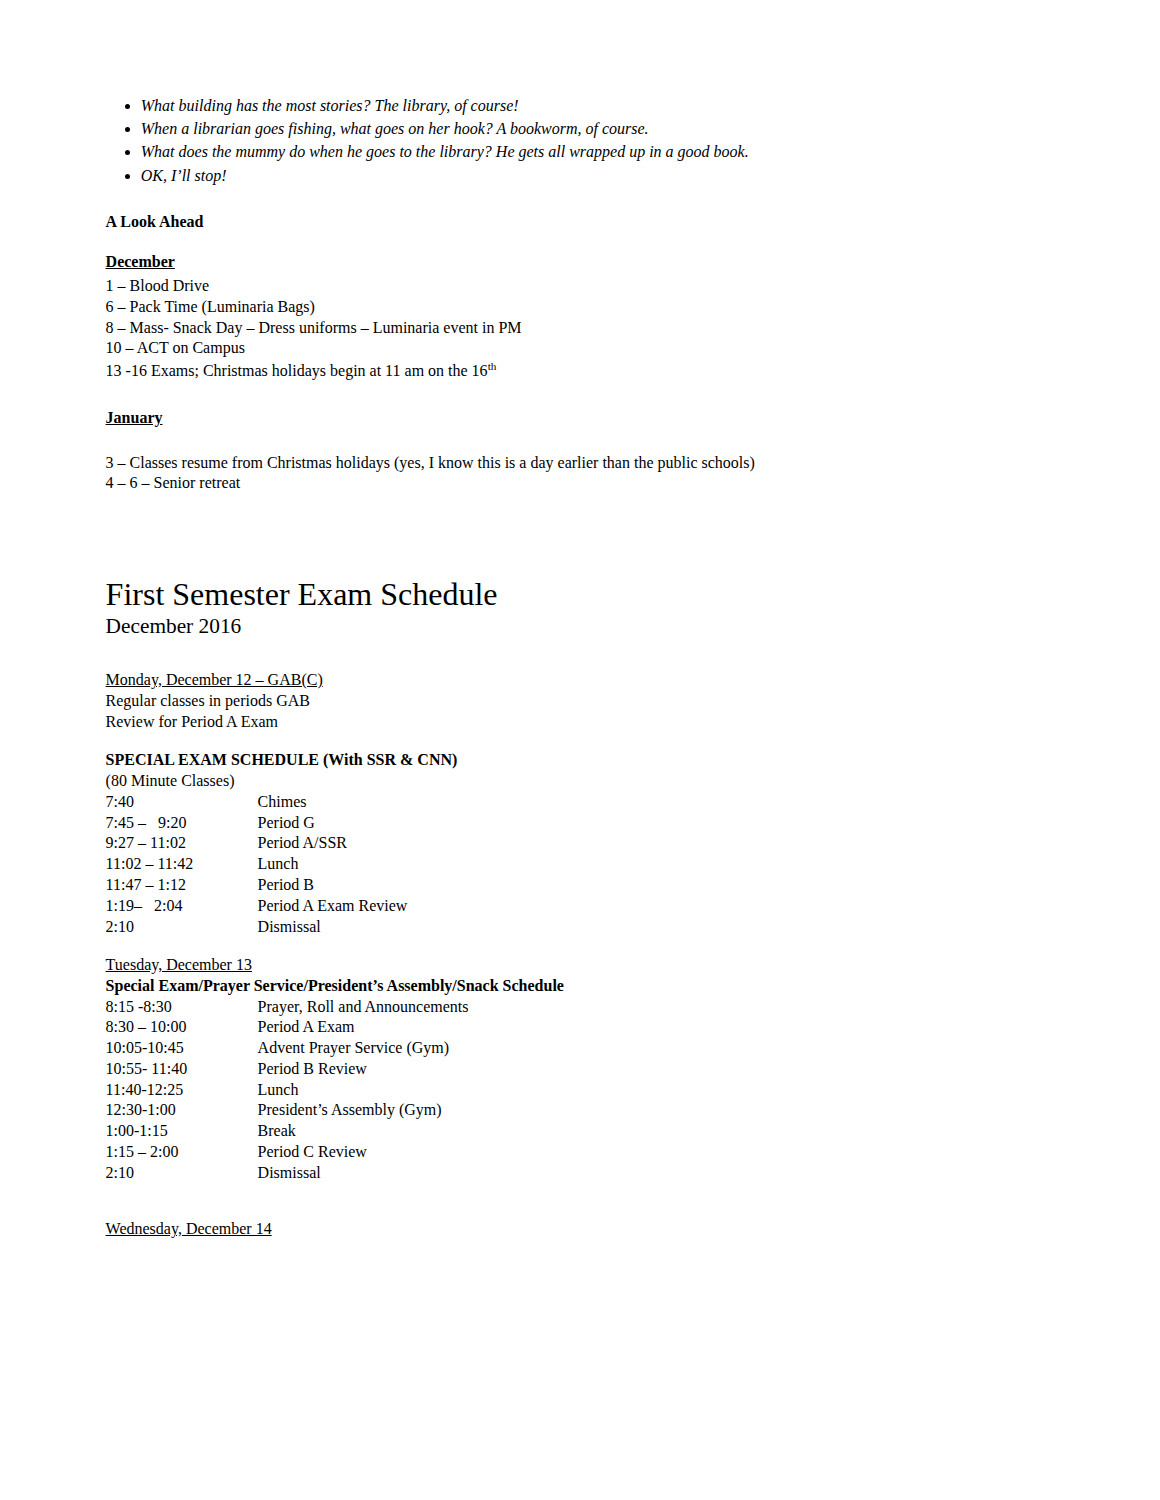What building has the most stories? The library, of course!
When a librarian goes fishing, what goes on her hook? A bookworm, of course.
What does the mummy do when he goes to the library? He gets all wrapped up in a good book.
OK, I’ll stop!
A Look Ahead
December
1 – Blood Drive
6 – Pack Time (Luminaria Bags)
8 – Mass- Snack Day – Dress uniforms – Luminaria event in PM
10 – ACT on Campus
13 -16 Exams; Christmas holidays begin at 11 am on the 16th
January
3 – Classes resume from Christmas holidays (yes, I know this is a day earlier than the public schools)
4 – 6 – Senior retreat
First Semester Exam Schedule
December 2016
Monday, December 12 – GAB(C)
Regular classes in periods GAB
Review for Period A Exam
SPECIAL EXAM SCHEDULE (With SSR & CNN)
(80 Minute Classes)
| 7:40 | Chimes |
| 7:45 – 9:20 | Period G |
| 9:27 – 11:02 | Period A/SSR |
| 11:02 – 11:42 | Lunch |
| 11:47 – 1:12 | Period B |
| 1:19– 2:04 | Period A Exam Review |
| 2:10 | Dismissal |
Tuesday, December 13
Special Exam/Prayer Service/President’s Assembly/Snack Schedule
| 8:15 -8:30 | Prayer, Roll and Announcements |
| 8:30 – 10:00 | Period A Exam |
| 10:05-10:45 | Advent Prayer Service (Gym) |
| 10:55- 11:40 | Period B Review |
| 11:40-12:25 | Lunch |
| 12:30-1:00 | President’s Assembly (Gym) |
| 1:00-1:15 | Break |
| 1:15 – 2:00 | Period C Review |
| 2:10 | Dismissal |
Wednesday, December 14